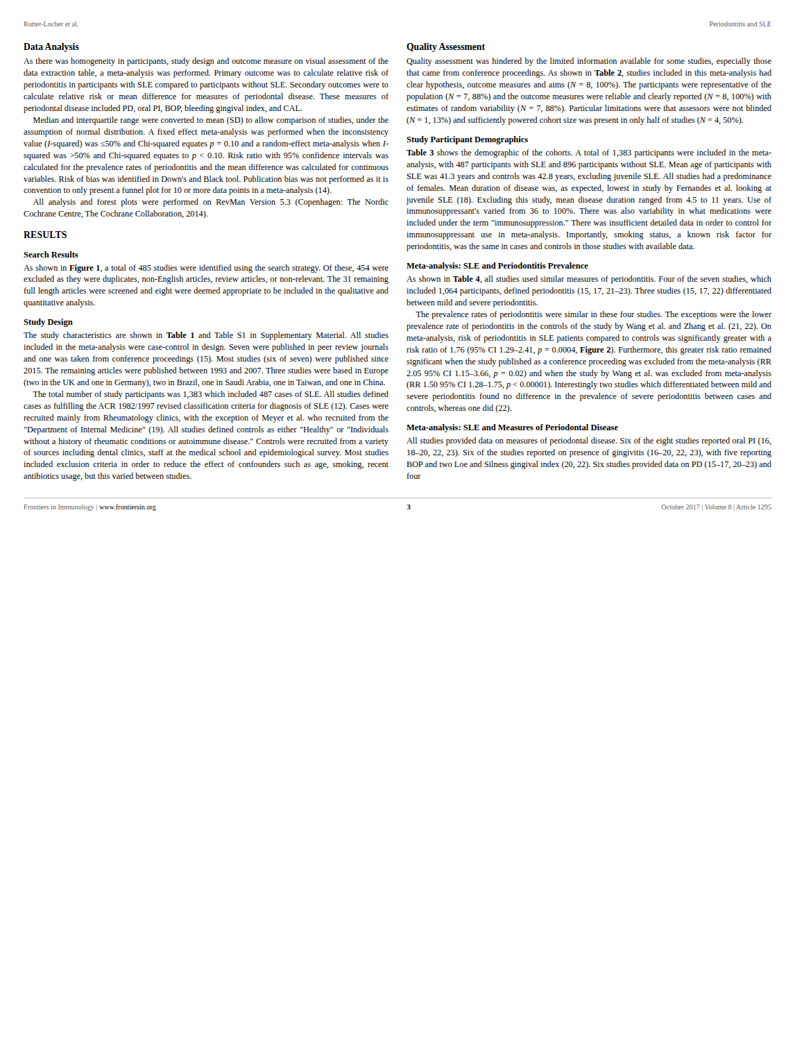Rutter-Locher et al.
Periodontitis and SLE
Data Analysis
As there was homogeneity in participants, study design and outcome measure on visual assessment of the data extraction table, a meta-analysis was performed. Primary outcome was to calculate relative risk of periodontitis in participants with SLE compared to participants without SLE. Secondary outcomes were to calculate relative risk or mean difference for measures of periodontal disease. These measures of periodontal disease included PD, oral PI, BOP, bleeding gingival index, and CAL.
Median and interquartile range were converted to mean (SD) to allow comparison of studies, under the assumption of normal distribution. A fixed effect meta-analysis was performed when the inconsistency value (I-squared) was ≤50% and Chi-squared equates p = 0.10 and a random-effect meta-analysis when I-squared was >50% and Chi-squared equates to p < 0.10. Risk ratio with 95% confidence intervals was calculated for the prevalence rates of periodontitis and the mean difference was calculated for continuous variables. Risk of bias was identified in Down's and Black tool. Publication bias was not performed as it is convention to only present a funnel plot for 10 or more data points in a meta-analysis (14).
All analysis and forest plots were performed on RevMan Version 5.3 (Copenhagen: The Nordic Cochrane Centre, The Cochrane Collaboration, 2014).
RESULTS
Search Results
As shown in Figure 1, a total of 485 studies were identified using the search strategy. Of these, 454 were excluded as they were duplicates, non-English articles, review articles, or non-relevant. The 31 remaining full length articles were screened and eight were deemed appropriate to be included in the qualitative and quantitative analysis.
Study Design
The study characteristics are shown in Table 1 and Table S1 in Supplementary Material. All studies included in the meta-analysis were case-control in design. Seven were published in peer review journals and one was taken from conference proceedings (15). Most studies (six of seven) were published since 2015. The remaining articles were published between 1993 and 2007. Three studies were based in Europe (two in the UK and one in Germany), two in Brazil, one in Saudi Arabia, one in Taiwan, and one in China.
The total number of study participants was 1,383 which included 487 cases of SLE. All studies defined cases as fulfilling the ACR 1982/1997 revised classification criteria for diagnosis of SLE (12). Cases were recruited mainly from Rheumatology clinics, with the exception of Meyer et al. who recruited from the "Department of Internal Medicine" (19). All studies defined controls as either "Healthy" or "Individuals without a history of rheumatic conditions or autoimmune disease." Controls were recruited from a variety of sources including dental clinics, staff at the medical school and epidemiological survey. Most studies included exclusion criteria in order to reduce the effect of confounders such as age, smoking, recent antibiotics usage, but this varied between studies.
Quality Assessment
Quality assessment was hindered by the limited information available for some studies, especially those that came from conference proceedings. As shown in Table 2, studies included in this meta-analysis had clear hypothesis, outcome measures and aims (N = 8, 100%). The participants were representative of the population (N = 7, 88%) and the outcome measures were reliable and clearly reported (N = 8, 100%) with estimates of random variability (N = 7, 88%). Particular limitations were that assessors were not blinded (N = 1, 13%) and sufficiently powered cohort size was present in only half of studies (N = 4, 50%).
Study Participant Demographics
Table 3 shows the demographic of the cohorts. A total of 1,383 participants were included in the meta-analysis, with 487 participants with SLE and 896 participants without SLE. Mean age of participants with SLE was 41.3 years and controls was 42.8 years, excluding juvenile SLE. All studies had a predominance of females. Mean duration of disease was, as expected, lowest in study by Fernandes et al. looking at juvenile SLE (18). Excluding this study, mean disease duration ranged from 4.5 to 11 years. Use of immunosuppressant's varied from 36 to 100%. There was also variability in what medications were included under the term "immunosuppression." There was insufficient detailed data in order to control for immunosuppressant use in meta-analysis. Importantly, smoking status, a known risk factor for periodontitis, was the same in cases and controls in those studies with available data.
Meta-analysis: SLE and Periodontitis Prevalence
As shown in Table 4, all studies used similar measures of periodontitis. Four of the seven studies, which included 1,064 participants, defined periodontitis (15, 17, 21–23). Three studies (15, 17, 22) differentiated between mild and severe periodontitis.
The prevalence rates of periodontitis were similar in these four studies. The exceptions were the lower prevalence rate of periodontitis in the controls of the study by Wang et al. and Zhang et al. (21, 22). On meta-analysis, risk of periodontitis in SLE patients compared to controls was significantly greater with a risk ratio of 1.76 (95% CI 1.29–2.41, p = 0.0004, Figure 2). Furthermore, this greater risk ratio remained significant when the study published as a conference proceeding was excluded from the meta-analysis (RR 2.05 95% CI 1.15–3.66, p = 0.02) and when the study by Wang et al. was excluded from meta-analysis (RR 1.50 95% CI 1.28–1.75, p < 0.00001). Interestingly two studies which differentiated between mild and severe periodontitis found no difference in the prevalence of severe periodontitis between cases and controls, whereas one did (22).
Meta-analysis: SLE and Measures of Periodontal Disease
All studies provided data on measures of periodontal disease. Six of the eight studies reported oral PI (16, 18–20, 22, 23). Six of the studies reported on presence of gingivitis (16–20, 22, 23), with five reporting BOP and two Loe and Silness gingival index (20, 22). Six studies provided data on PD (15–17, 20–23) and four
Frontiers in Immunology | www.frontiersin.org
3
October 2017 | Volume 8 | Article 1295